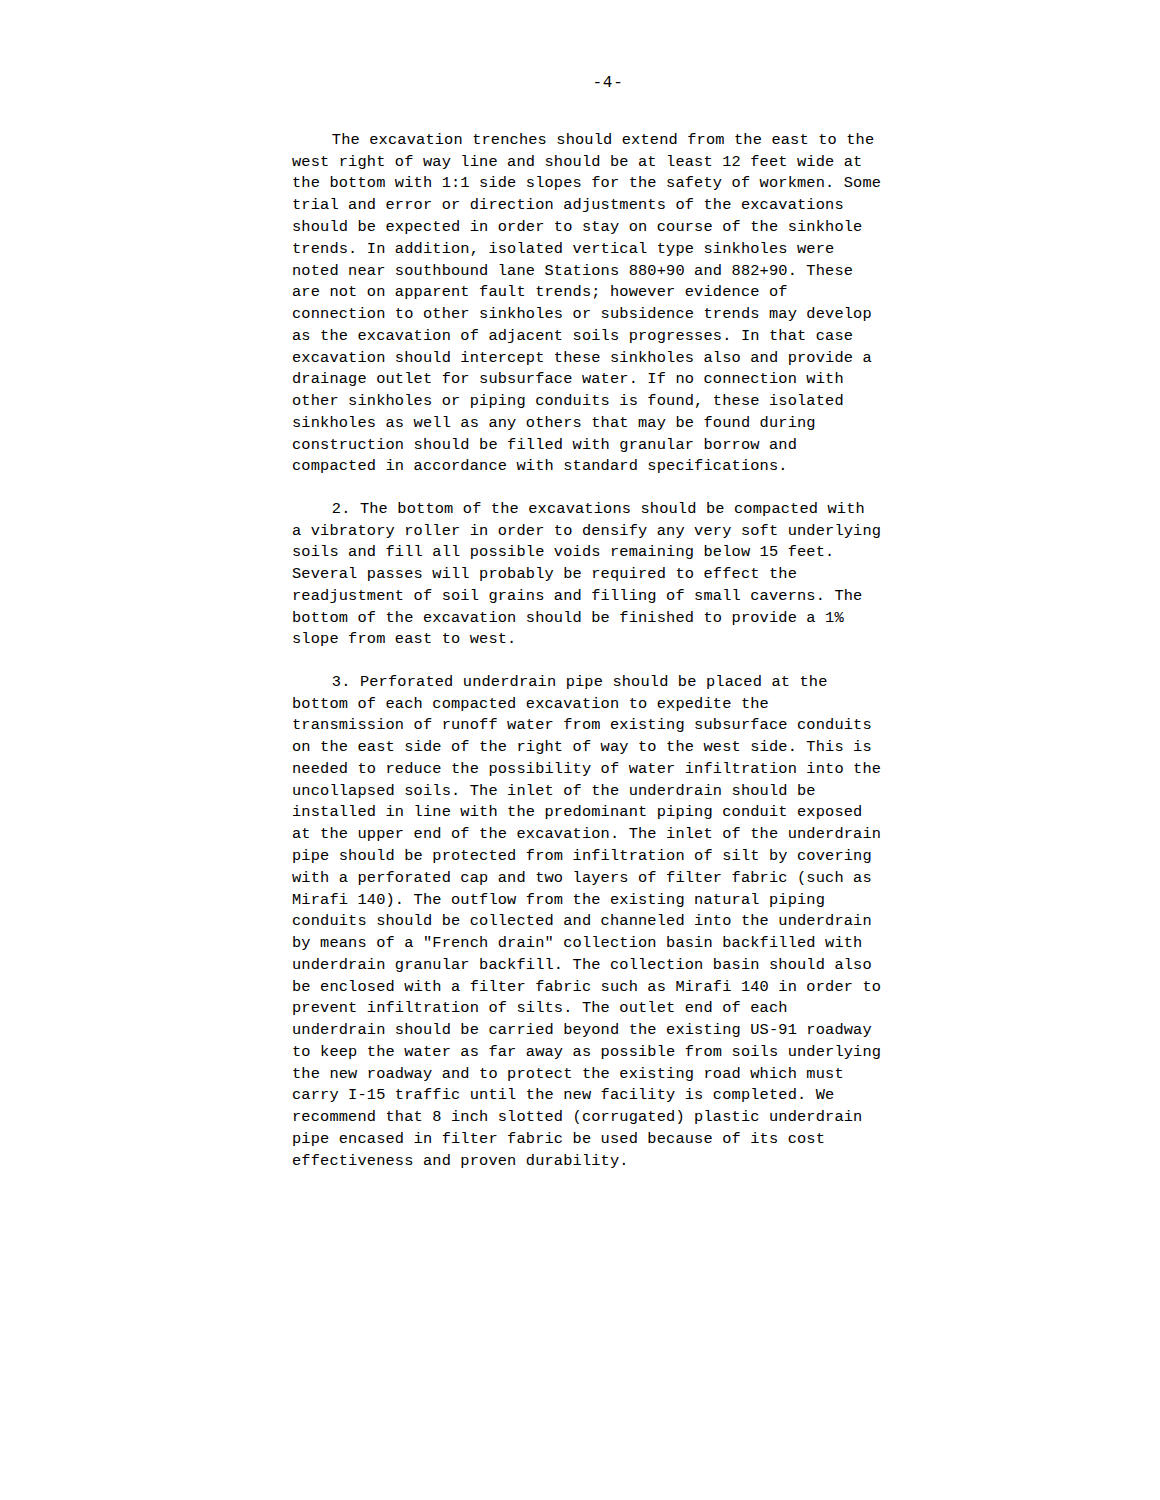-4-
The excavation trenches should extend from the east to the west right of way line and should be at least 12 feet wide at the bottom with 1:1 side slopes for the safety of workmen. Some trial and error or direction adjustments of the excavations should be expected in order to stay on course of the sinkhole trends. In addition, isolated vertical type sinkholes were noted near southbound lane Stations 880+90 and 882+90. These are not on apparent fault trends; however evidence of connection to other sinkholes or subsidence trends may develop as the excavation of adjacent soils progresses. In that case excavation should intercept these sinkholes also and provide a drainage outlet for subsurface water. If no connection with other sinkholes or piping conduits is found, these isolated sinkholes as well as any others that may be found during construction should be filled with granular borrow and compacted in accordance with standard specifications.
2. The bottom of the excavations should be compacted with a vibratory roller in order to densify any very soft underlying soils and fill all possible voids remaining below 15 feet. Several passes will probably be required to effect the readjustment of soil grains and filling of small caverns. The bottom of the excavation should be finished to provide a 1% slope from east to west.
3. Perforated underdrain pipe should be placed at the bottom of each compacted excavation to expedite the transmission of runoff water from existing subsurface conduits on the east side of the right of way to the west side. This is needed to reduce the possibility of water infiltration into the uncollapsed soils. The inlet of the underdrain should be installed in line with the predominant piping conduit exposed at the upper end of the excavation. The inlet of the underdrain pipe should be protected from infiltration of silt by covering with a perforated cap and two layers of filter fabric (such as Mirafi 140). The outflow from the existing natural piping conduits should be collected and channeled into the underdrain by means of a "French drain" collection basin backfilled with underdrain granular backfill. The collection basin should also be enclosed with a filter fabric such as Mirafi 140 in order to prevent infiltration of silts. The outlet end of each underdrain should be carried beyond the existing US-91 roadway to keep the water as far away as possible from soils underlying the new roadway and to protect the existing road which must carry I-15 traffic until the new facility is completed. We recommend that 8 inch slotted (corrugated) plastic underdrain pipe encased in filter fabric be used because of its cost effectiveness and proven durability.